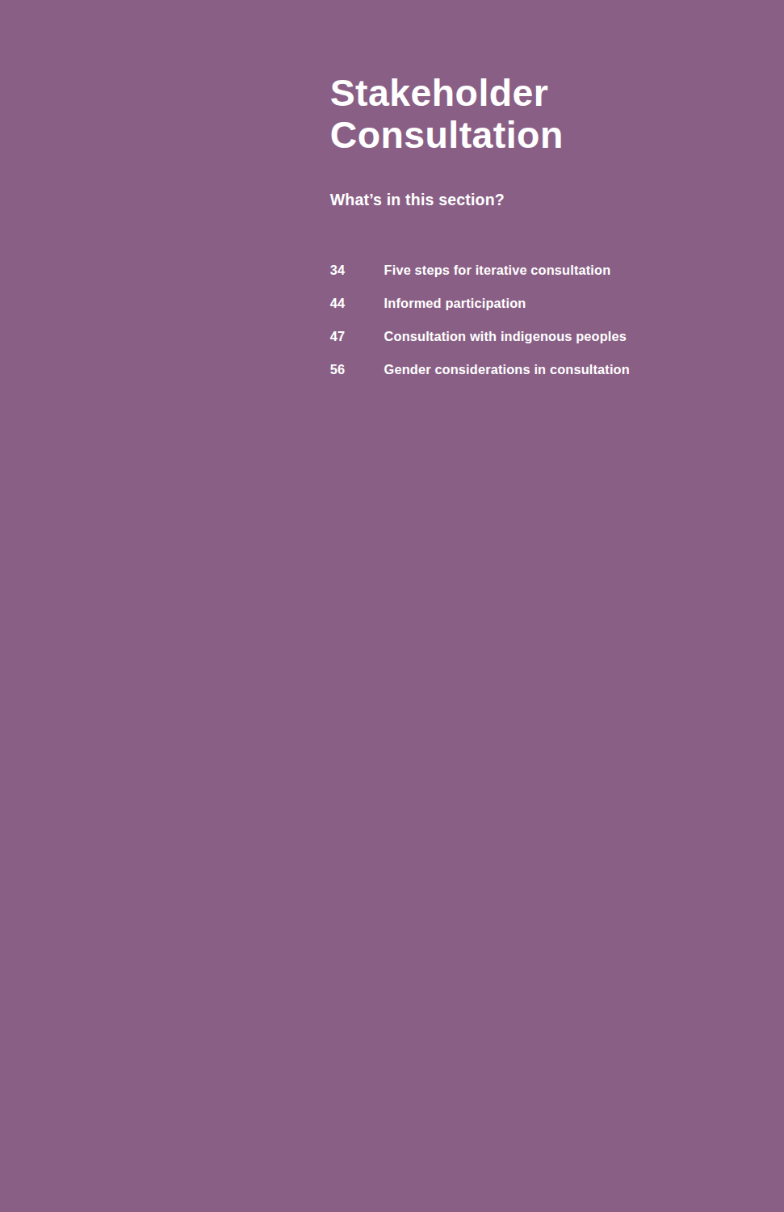Stakeholder
Consultation
What’s in this section?
| 34 | Five steps for iterative consultation |
| 44 | Informed participation |
| 47 | Consultation with indigenous peoples |
| 56 | Gender considerations in consultation |